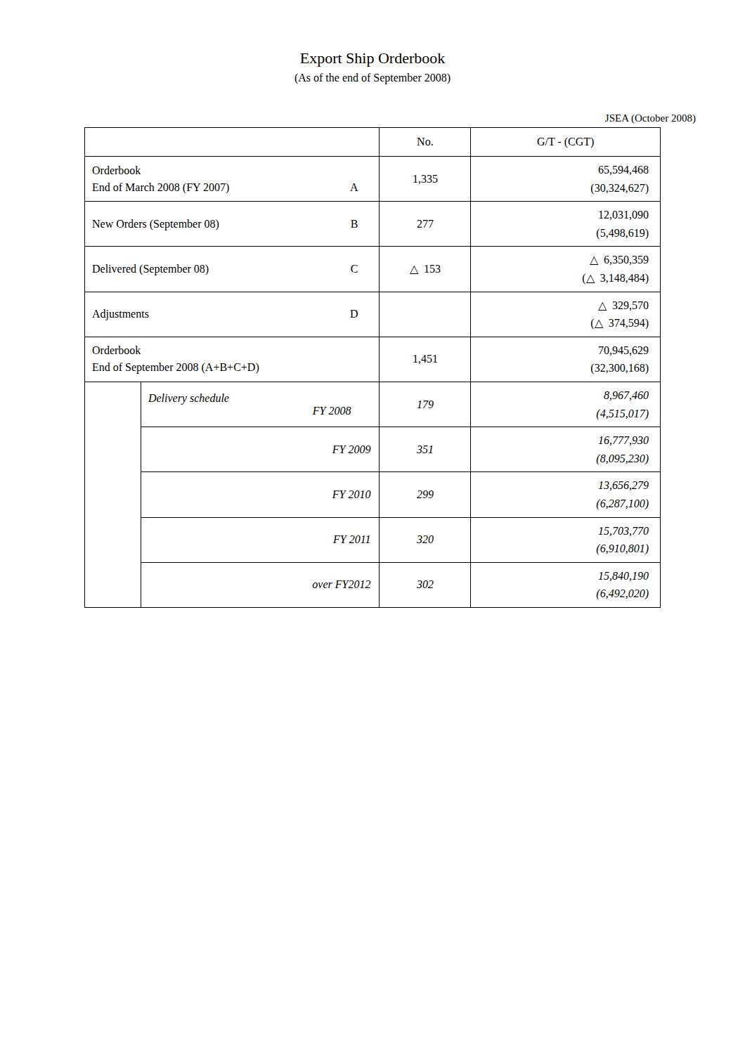Export Ship Orderbook
(As of the end of September 2008)
JSEA (October 2008)
| | No. | G/T - (CGT) |
| Orderbook End of March 2008 (FY 2007) A | 1,335 | 65,594,468 (30,324,627) |
| New Orders (September 08) B | 277 | 12,031,090 (5,498,619) |
| Delivered (September 08) C | △ 153 | △ 6,350,359 (△ 3,148,484) |
| Adjustments D | | △ 329,570 (△ 374,594) |
| Orderbook End of September 2008 (A+B+C+D) | 1,451 | 70,945,629 (32,300,168) |
| | Delivery schedule FY 2008 | 179 | 8,967,460 (4,515,017) |
| FY 2009 | 351 | 16,777,930 (8,095,230) |
| FY 2010 | 299 | 13,656,279 (6,287,100) |
| FY 2011 | 320 | 15,703,770 (6,910,801) |
| over FY2012 | 302 | 15,840,190 (6,492,020) |